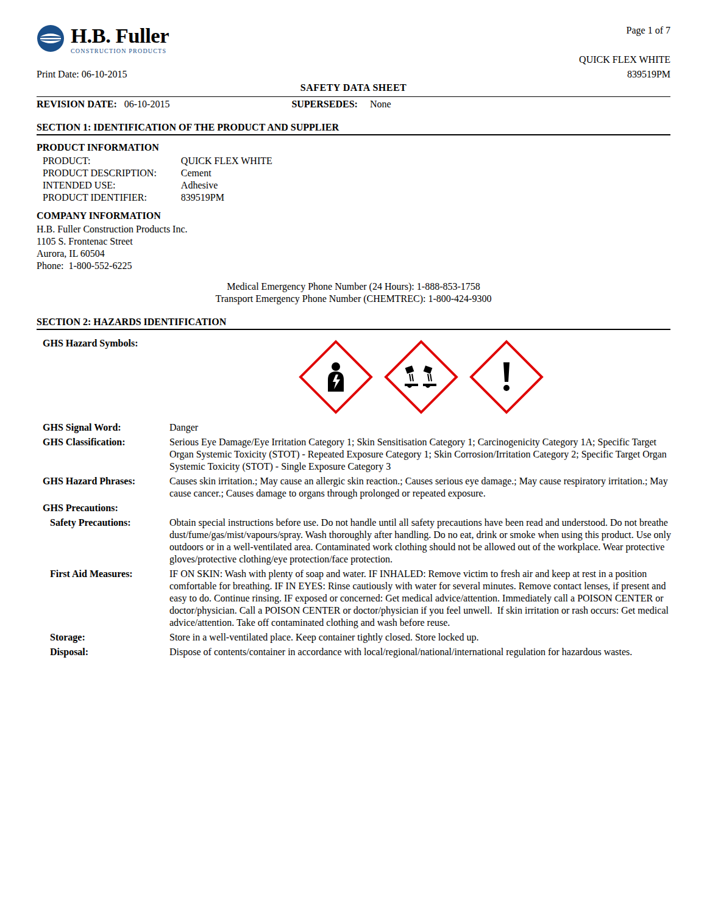H.B. Fuller
CONSTRUCTION PRODUCTS
Page 1 of 7
QUICK FLEX WHITE
Print Date: 06-10-2015 839519PM
SAFETY DATA SHEET
REVISION DATE: 06-10-2015 SUPERSEDES: None
SECTION 1: IDENTIFICATION OF THE PRODUCT AND SUPPLIER
PRODUCT INFORMATION
| PRODUCT: | QUICK FLEX WHITE |
| PRODUCT DESCRIPTION: | Cement |
| INTENDED USE: | Adhesive |
| PRODUCT IDENTIFIER: | 839519PM |
COMPANY INFORMATION
H.B. Fuller Construction Products Inc.
1105 S. Frontenac Street
Aurora, IL 60504
Phone: 1-800-552-6225
Medical Emergency Phone Number (24 Hours): 1-888-853-1758
Transport Emergency Phone Number (CHEMTREC): 1-800-424-9300
SECTION 2: HAZARDS IDENTIFICATION
| GHS Hazard Symbols: | |
| GHS Signal Word: | Danger |
| GHS Classification: | Serious Eye Damage/Eye Irritation Category 1; Skin Sensitisation Category 1; Carcinogenicity Category 1A; Specific Target Organ Systemic Toxicity (STOT) - Repeated Exposure Category 1; Skin Corrosion/Irritation Category 2; Specific Target Organ Systemic Toxicity (STOT) - Single Exposure Category 3 |
| GHS Hazard Phrases: | Causes skin irritation.; May cause an allergic skin reaction.; Causes serious eye damage.; May cause respiratory irritation.; May cause cancer.; Causes damage to organs through prolonged or repeated exposure. |
| GHS Precautions: | |
| Safety Precautions: | Obtain special instructions before use. Do not handle until all safety precautions have been read and understood. Do not breathe dust/fume/gas/mist/vapours/spray. Wash thoroughly after handling. Do no eat, drink or smoke when using this product. Use only outdoors or in a well-ventilated area. Contaminated work clothing should not be allowed out of the workplace. Wear protective gloves/protective clothing/eye protection/face protection. |
| First Aid Measures: | IF ON SKIN: Wash with plenty of soap and water. IF INHALED: Remove victim to fresh air and keep at rest in a position comfortable for breathing. IF IN EYES: Rinse cautiously with water for several minutes. Remove contact lenses, if present and easy to do. Continue rinsing. IF exposed or concerned: Get medical advice/attention. Immediately call a POISON CENTER or doctor/physician. Call a POISON CENTER or doctor/physician if you feel unwell. If skin irritation or rash occurs: Get medical advice/attention. Take off contaminated clothing and wash before reuse. |
| Storage: | Store in a well-ventilated place. Keep container tightly closed. Store locked up. |
| Disposal: | Dispose of contents/container in accordance with local/regional/national/international regulation for hazardous wastes. |